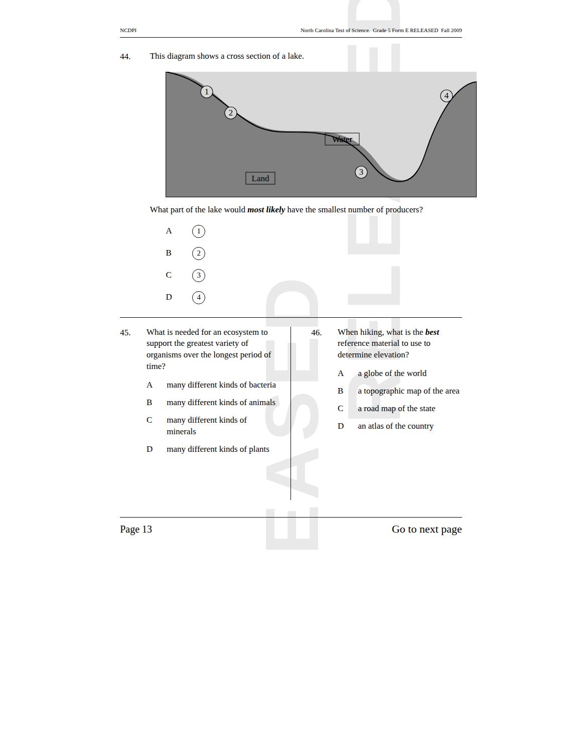RELEASED RELEASED
NCDPI
North Carolina Test of Science. Grade 5 Form E RELEASED Fall 2009
44.
This diagram shows a cross section of a lake.
Water Water Land 1 2 3 4
What part of the lake would most likely have the smallest number of producers?
A
1
B
2
C
3
D
4
45.
What is needed for an ecosystem to support the greatest variety of organisms over the longest period of time?
Amany different kinds of bacteria
Bmany different kinds of animals
Cmany different kinds of minerals
Dmany different kinds of plants
46.
When hiking, what is the best reference material to use to determine elevation?
Aa globe of the world
Ba topographic map of the area
Ca road map of the state
Dan atlas of the country
Page 13
Go to next page